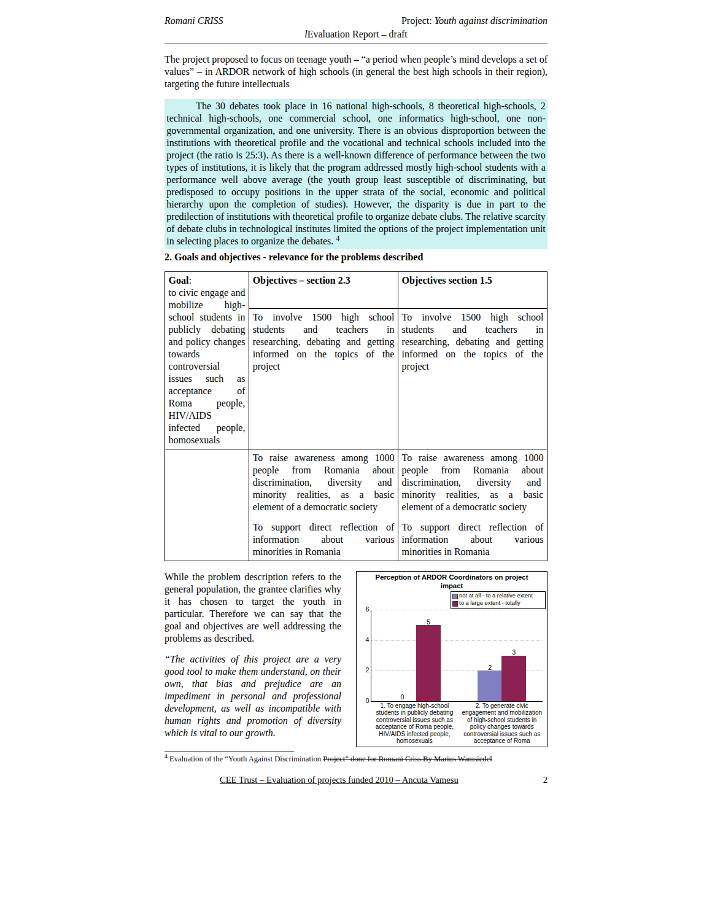Romani CRISS
Project: Youth against discrimination
l Evaluation Report – draft
The project proposed to focus on teenage youth – “a period when people’s mind develops a set of values” – in ARDOR network of high schools (in general the best high schools in their region), targeting the future intellectuals
The 30 debates took place in 16 national high-schools, 8 theoretical high-schools, 2 technical high-schools, one commercial school, one informatics high-school, one non-governmental organization, and one university. There is an obvious disproportion between the institutions with theoretical profile and the vocational and technical schools included into the project (the ratio is 25:3). As there is a well-known difference of performance between the two types of institutions, it is likely that the program addressed mostly high-school students with a performance well above average (the youth group least susceptible of discriminating, but predisposed to occupy positions in the upper strata of the social, economic and political hierarchy upon the completion of studies). However, the disparity is due in part to the predilection of institutions with theoretical profile to organize debate clubs. The relative scarcity of debate clubs in technological institutes limited the options of the project implementation unit in selecting places to organize the debates. 4
2. Goals and objectives - relevance for the problems described
| Goal : to civic engage and mobilize high-school students in publicly debating and policy changes towards controversial issues such as acceptance of Roma people, HIV/AIDS infected people, homosexuals | Objectives – section 2.3 | Objectives section 1.5 |
| To involve 1500 high school students and teachers in researching, debating and getting informed on the topics of the project | To involve 1500 high school students and teachers in researching, debating and getting informed on the topics of the project |
| | To raise awareness among 1000 people from Romania about discrimination, diversity and minority realities, as a basic element of a democratic society To support direct reflection of information about various minorities in Romania | To raise awareness among 1000 people from Romania about discrimination, diversity and minority realities, as a basic element of a democratic society To support direct reflection of information about various minorities in Romania |
While the problem description refers to the general population, the grantee clarifies why it has chosen to target the youth in particular. Therefore we can say that the goal and objectives are well addressing the problems as described.
“The activities of this project are a very good tool to make them understand, on their own, that bias and prejudice are an impediment in personal and professional development, as well as incompatible with human rights and promotion of diversity which is vital to our growth.
Perception of ARDOR Coordinators on project
impact
not at all - to a relative extent
to a large extent - totally
6 4 2 0
0
5
2
3
1. To engage high-school students in publicly debating controversial issues such as acceptance of Roma people, HIV/AIDS infected people, homosexuals
2. To generate civic engagement and mobilization of high-school students in policy changes towards controversial issues such as acceptance of Roma
4 Evaluation of the “Youth Against Discrimination Project” done for Romani Criss By Marius Wamsiedel
CEE Trust – Evaluation of projects funded 2010 – Ancuta Vamesu
2